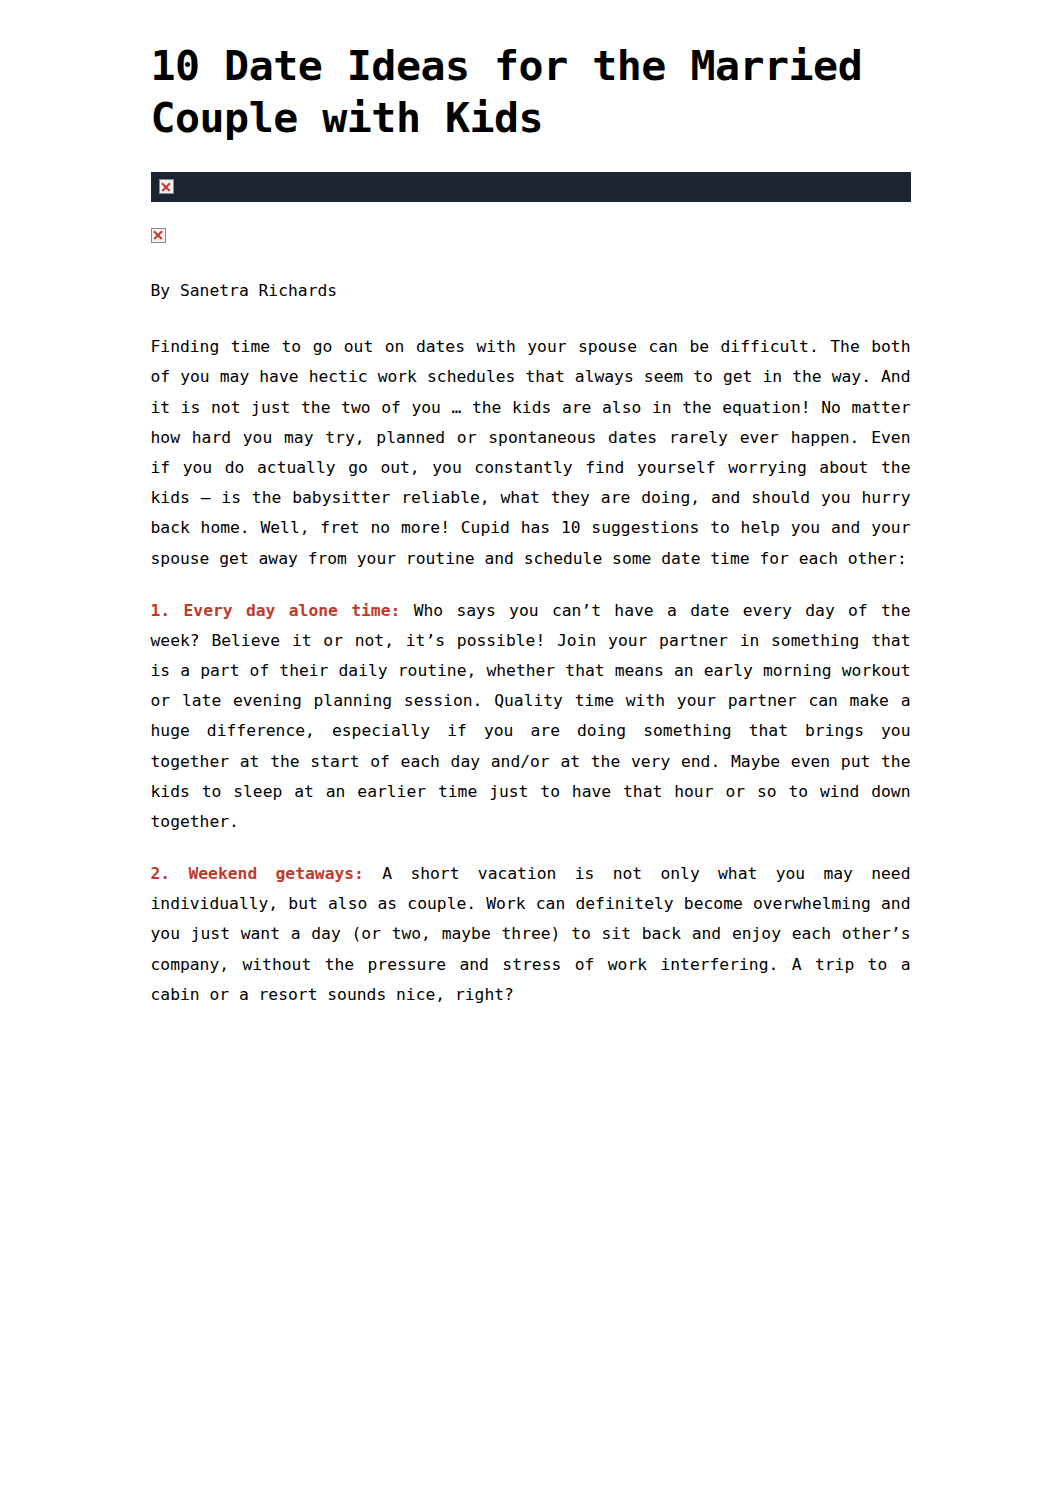10 Date Ideas for the Married Couple with Kids
By Sanetra Richards
Finding time to go out on dates with your spouse can be difficult. The both of you may have hectic work schedules that always seem to get in the way. And it is not just the two of you … the kids are also in the equation! No matter how hard you may try, planned or spontaneous dates rarely ever happen. Even if you do actually go out, you constantly find yourself worrying about the kids — is the babysitter reliable, what they are doing, and should you hurry back home. Well, fret no more! Cupid has 10 suggestions to help you and your spouse get away from your routine and schedule some date time for each other:
1. Every day alone time: Who says you can’t have a date every day of the week? Believe it or not, it’s possible! Join your partner in something that is a part of their daily routine, whether that means an early morning workout or late evening planning session. Quality time with your partner can make a huge difference, especially if you are doing something that brings you together at the start of each day and/or at the very end. Maybe even put the kids to sleep at an earlier time just to have that hour or so to wind down together.
2. Weekend getaways: A short vacation is not only what you may need individually, but also as couple. Work can definitely become overwhelming and you just want a day (or two, maybe three) to sit back and enjoy each other’s company, without the pressure and stress of work interfering. A trip to a cabin or a resort sounds nice, right?